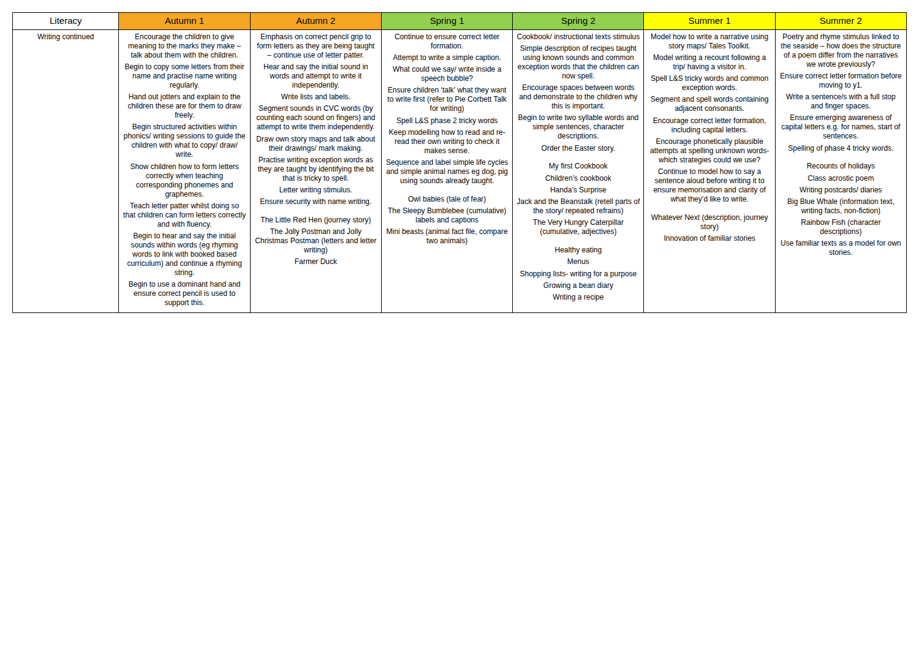| Literacy | Autumn 1 | Autumn 2 | Spring 1 | Spring 2 | Summer 1 | Summer 2 |
| --- | --- | --- | --- | --- | --- | --- |
| Writing continued | Encourage the children to give meaning to the marks they make – talk about them with the children. Begin to copy some letters from their name and practise name writing regularly. Hand out jotters and explain to the children these are for them to draw freely. Begin structured activities within phonics/ writing sessions to guide the children with what to copy/ draw/ write. Show children how to form letters correctly when teaching corresponding phonemes and graphemes. Teach letter patter whilst doing so that children can form letters correctly and with fluency. Begin to hear and say the initial sounds within words (eg rhyming words to link with booked based curriculum) and continue a rhyming string. Begin to use a dominant hand and ensure correct pencil is used to support this. | Emphasis on correct pencil grip to form letters as they are being taught – continue use of letter patter. Hear and say the initial sound in words and attempt to write it independently. Write lists and labels. Segment sounds in CVC words (by counting each sound on fingers) and attempt to write them independently. Draw own story maps and talk about their drawings/ mark making. Practise writing exception words as they are taught by identifying the bit that is tricky to spell. Letter writing stimulus. Ensure security with name writing. The Little Red Hen (journey story) The Jolly Postman and Jolly Christmas Postman (letters and letter writing) Farmer Duck | Continue to ensure correct letter formation. Attempt to write a simple caption. What could we say/ write inside a speech bubble? Ensure children ‘talk’ what they want to write first (refer to Pie Corbett Talk for writing) Spell L&S phase 2 tricky words Keep modelling how to read and re-read their own writing to check it makes sense. Sequence and label simple life cycles and simple animal names eg dog, pig using sounds already taught. Owl babies (tale of fear) The Sleepy Bumblebee (cumulative) labels and captions Mini beasts (animal fact file, compare two animals) | Cookbook/ instructional texts stimulus Simple description of recipes taught using known sounds and common exception words that the children can now spell. Encourage spaces between words and demonstrate to the children why this is important. Begin to write two syllable words and simple sentences, character descriptions. Order the Easter story. My first Cookbook Children’s cookbook Handa’s Surprise Jack and the Beanstalk (retell parts of the story/ repeated refrains) The Very Hungry Caterpillar (cumulative, adjectives) Healthy eating Menus Shopping lists- writing for a purpose Growing a bean diary Writing a recipe | Model how to write a narrative using story maps/ Tales Toolkit. Model writing a recount following a trip/ having a visitor in. Spell L&S tricky words and common exception words. Segment and spell words containing adjacent consonants. Encourage correct letter formation, including capital letters. Encourage phonetically plausible attempts at spelling unknown words- which strategies could we use? Continue to model how to say a sentence aloud before writing it to ensure memorisation and clarity of what they’d like to write. Whatever Next (description, journey story) Innovation of familiar stories | Poetry and rhyme stimulus linked to the seaside – how does the structure of a poem differ from the narratives we wrote previously? Ensure correct letter formation before moving to y1. Write a sentence/s with a full stop and finger spaces. Ensure emerging awareness of capital letters e.g. for names, start of sentences. Spelling of phase 4 tricky words. Recounts of holidays Class acrostic poem Writing postcards/ diaries Big Blue Whale (information text, writing facts, non-fiction) Rainbow Fish (character descriptions) Use familiar texts as a model for own stories. |